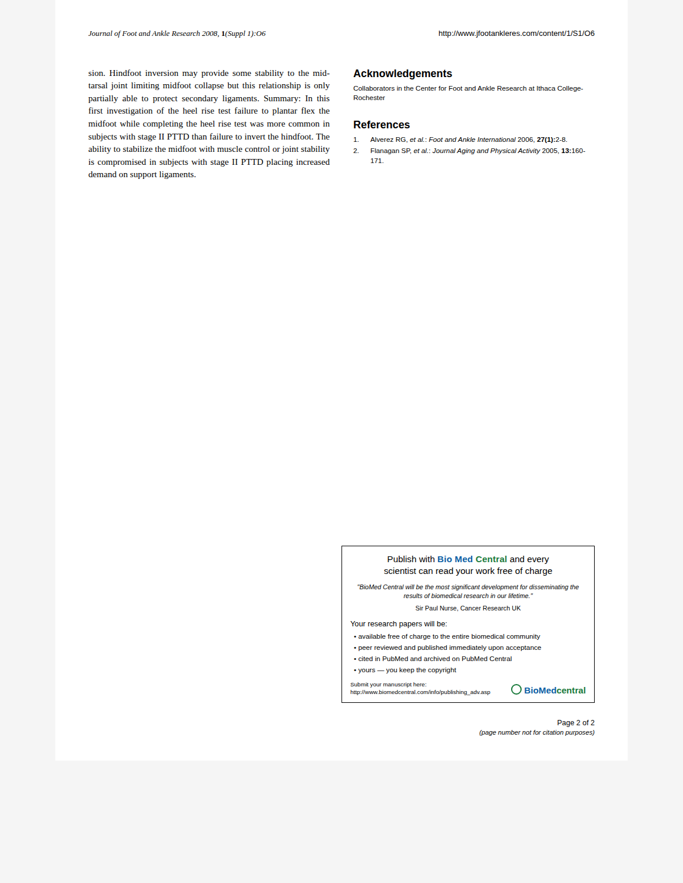Journal of Foot and Ankle Research 2008, 1(Suppl 1):O6
http://www.jfootankleres.com/content/1/S1/O6
sion. Hindfoot inversion may provide some stability to the midtarsal joint limiting midfoot collapse but this relationship is only partially able to protect secondary ligaments. Summary: In this first investigation of the heel rise test failure to plantar flex the midfoot while completing the heel rise test was more common in subjects with stage II PTTD than failure to invert the hindfoot. The ability to stabilize the midfoot with muscle control or joint stability is compromised in subjects with stage II PTTD placing increased demand on support ligaments.
Acknowledgements
Collaborators in the Center for Foot and Ankle Research at Ithaca College-Rochester
References
1. Alverez RG, et al.: Foot and Ankle International 2006, 27(1): 2-8.
2. Flanagan SP, et al.: Journal Aging and Physical Activity 2005, 13: 160-171.
Publish with Bio Med Central and every
scientist can read your work free of charge
"BioMed Central will be the most significant development for disseminating the results of biomedical research in our lifetime."
Sir Paul Nurse, Cancer Research UK
Your research papers will be:
available free of charge to the entire biomedical community
peer reviewed and published immediately upon acceptance
cited in PubMed and archived on PubMed Central
yours — you keep the copyright
Submit your manuscript here:
http://www.biomedcentral.com/info/publishing_adv.asp
Bio Med central
Page 2 of 2
(page number not for citation purposes)